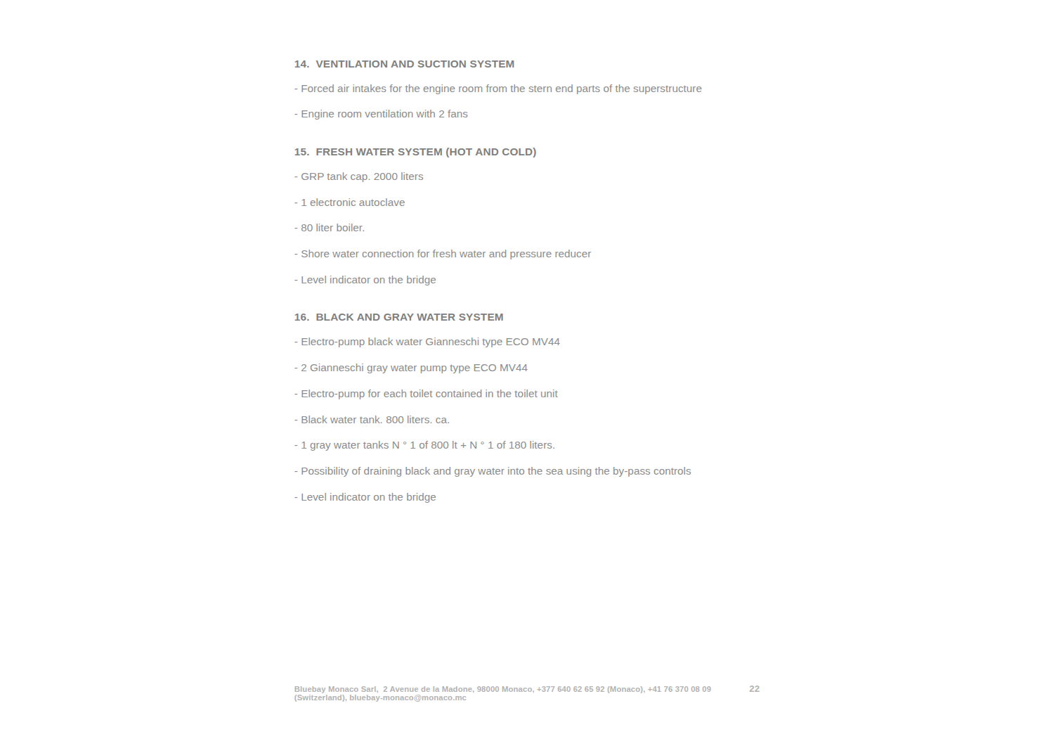14. VENTILATION AND SUCTION SYSTEM
- Forced air intakes for the engine room from the stern end parts of the superstructure
- Engine room ventilation with 2 fans
15. FRESH WATER SYSTEM (HOT AND COLD)
- GRP tank cap. 2000 liters
- 1 electronic autoclave
- 80 liter boiler.
- Shore water connection for fresh water and pressure reducer
- Level indicator on the bridge
16. BLACK AND GRAY WATER SYSTEM
- Electro-pump black water Gianneschi type ECO MV44
- 2 Gianneschi gray water pump type ECO MV44
- Electro-pump for each toilet contained in the toilet unit
- Black water tank. 800 liters. ca.
- 1 gray water tanks N ° 1 of 800 lt + N ° 1 of 180 liters.
- Possibility of draining black and gray water into the sea using the by-pass controls
- Level indicator on the bridge
Bluebay Monaco Sarl, 2 Avenue de la Madone, 98000 Monaco, +377 640 62 65 92 (Monaco), +41 76 370 08 09 (Switzerland), bluebay-monaco@monaco.mc 22